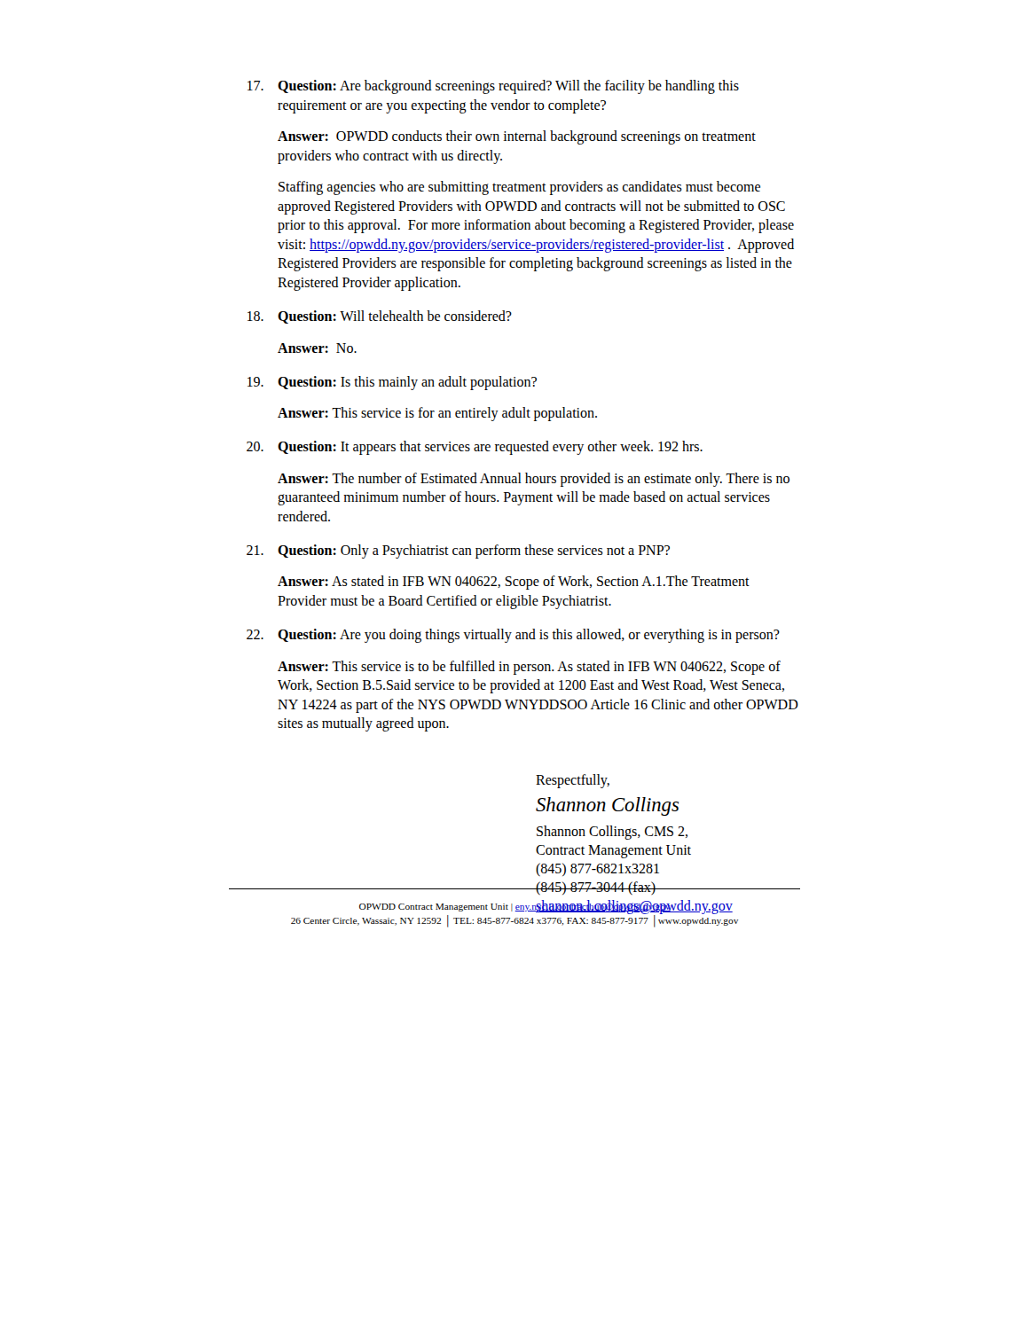Question: Are background screenings required? Will the facility be handling this requirement or are you expecting the vendor to complete?
Answer: OPWDD conducts their own internal background screenings on treatment providers who contract with us directly.
Staffing agencies who are submitting treatment providers as candidates must become approved Registered Providers with OPWDD and contracts will not be submitted to OSC prior to this approval. For more information about becoming a Registered Provider, please visit: https://opwdd.ny.gov/providers/service-providers/registered-provider-list . Approved Registered Providers are responsible for completing background screenings as listed in the Registered Provider application.
Question: Will telehealth be considered?
Answer: No.
Question: Is this mainly an adult population?
Answer: This service is for an entirely adult population.
Question: It appears that services are requested every other week. 192 hrs.
Answer: The number of Estimated Annual hours provided is an estimate only. There is no guaranteed minimum number of hours. Payment will be made based on actual services rendered.
Question: Only a Psychiatrist can perform these services not a PNP?
Answer: As stated in IFB WN 040622, Scope of Work, Section A.1.The Treatment Provider must be a Board Certified or eligible Psychiatrist.
Question: Are you doing things virtually and is this allowed, or everything is in person?
Answer: This service is to be fulfilled in person. As stated in IFB WN 040622, Scope of Work, Section B.5.Said service to be provided at 1200 East and West Road, West Seneca, NY 14224 as part of the NYS OPWDD WNYDDSOO Article 16 Clinic and other OPWDD sites as mutually agreed upon.
Respectfully,
Shannon Collings
Shannon Collings, CMS 2,
Contract Management Unit
(845) 877-6821x3281
(845) 877-3044 (fax)
shannon.l.collings@opwdd.ny.gov
OPWDD Contract Management Unit | eny.nyc.li.contracthub@opwdd.ny.gov
26 Center Circle, Wassaic, NY 12592 │ TEL: 845-877-6824 x3776, FAX: 845-877-9177 │www.opwdd.ny.gov